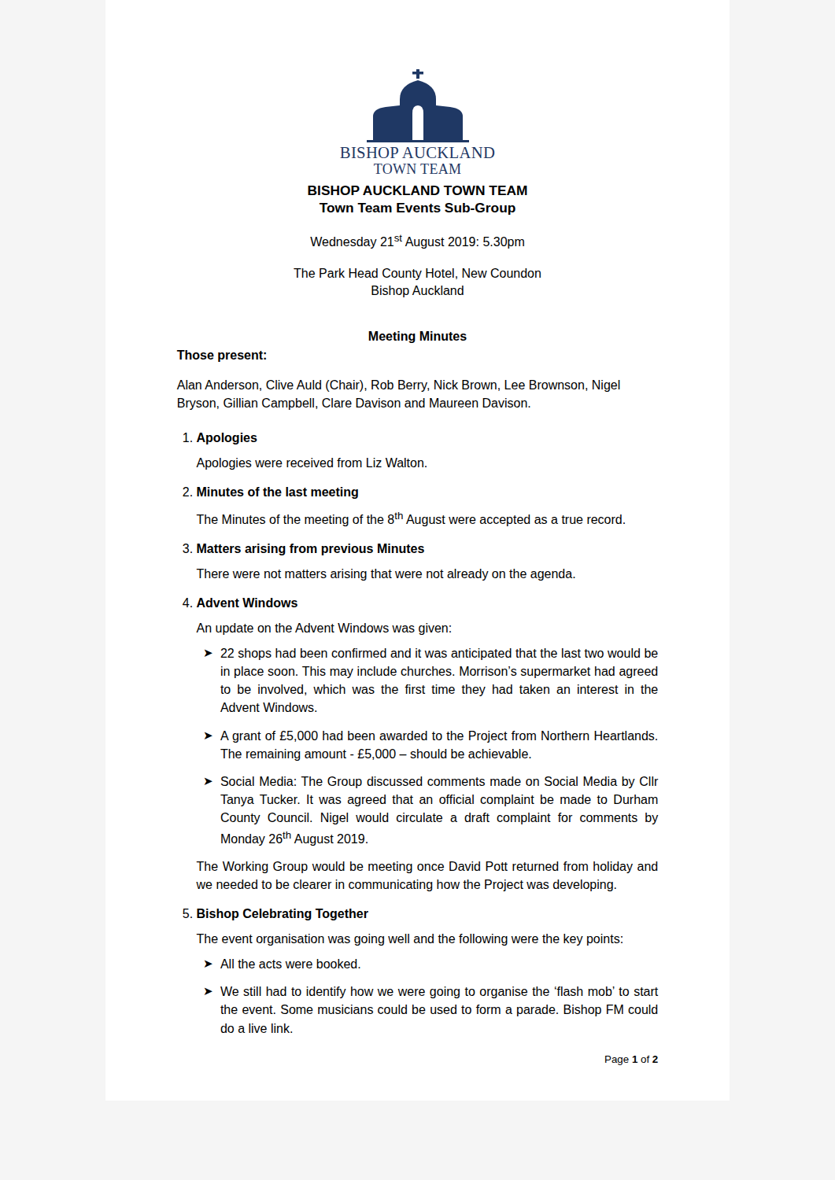BISHOP AUCKLAND
TOWN TEAM
BISHOP AUCKLAND TOWN TEAM
Town Team Events Sub-Group
Wednesday 21st August 2019: 5.30pm
The Park Head County Hotel, New Coundon
Bishop Auckland
Meeting Minutes
Those present:
Alan Anderson, Clive Auld (Chair), Rob Berry, Nick Brown, Lee Brownson, Nigel Bryson, Gillian Campbell, Clare Davison and Maureen Davison.
Apologies
Apologies were received from Liz Walton.
Minutes of the last meeting
The Minutes of the meeting of the 8th August were accepted as a true record.
Matters arising from previous Minutes
There were not matters arising that were not already on the agenda.
Advent Windows
An update on the Advent Windows was given:
22 shops had been confirmed and it was anticipated that the last two would be in place soon. This may include churches. Morrison’s supermarket had agreed to be involved, which was the first time they had taken an interest in the Advent Windows.
A grant of £5,000 had been awarded to the Project from Northern Heartlands. The remaining amount - £5,000 – should be achievable.
Social Media: The Group discussed comments made on Social Media by Cllr Tanya Tucker. It was agreed that an official complaint be made to Durham County Council. Nigel would circulate a draft complaint for comments by Monday 26th August 2019.
The Working Group would be meeting once David Pott returned from holiday and we needed to be clearer in communicating how the Project was developing.
Bishop Celebrating Together
The event organisation was going well and the following were the key points:
All the acts were booked.
We still had to identify how we were going to organise the ‘flash mob’ to start the event. Some musicians could be used to form a parade. Bishop FM could do a live link.
Page 1 of 2